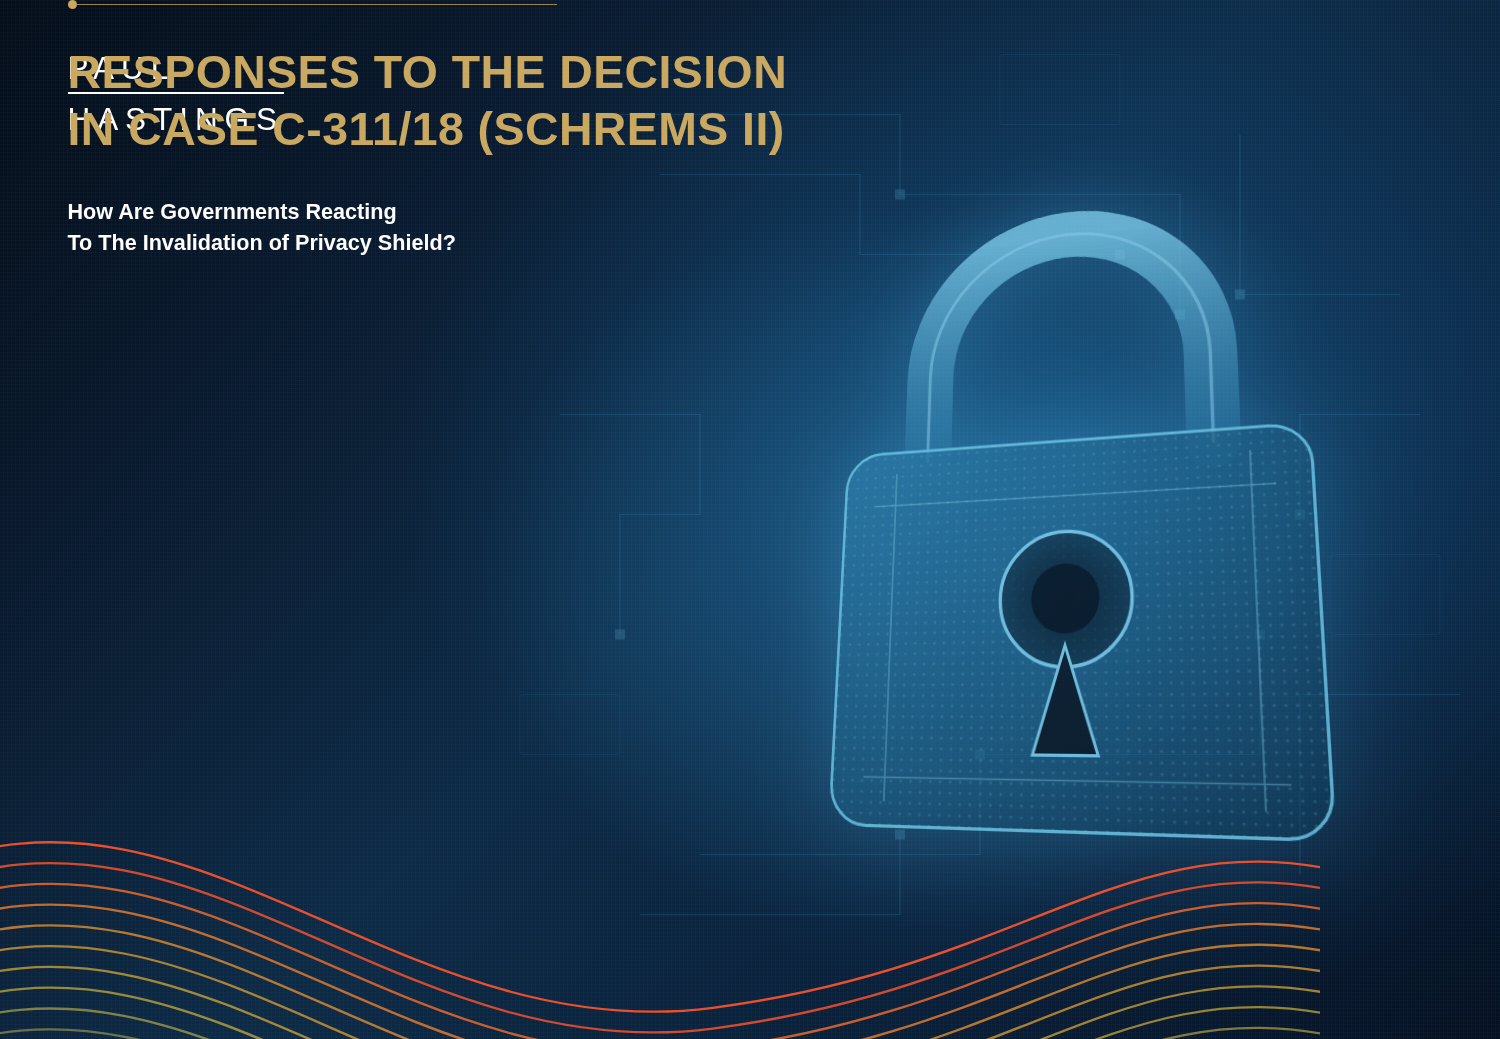PAUL
HASTINGS
Responses to the Decision in Case C-311/18 (Schrems II)
How Are Governments Reacting
To The Invalidation of Privacy Shield?